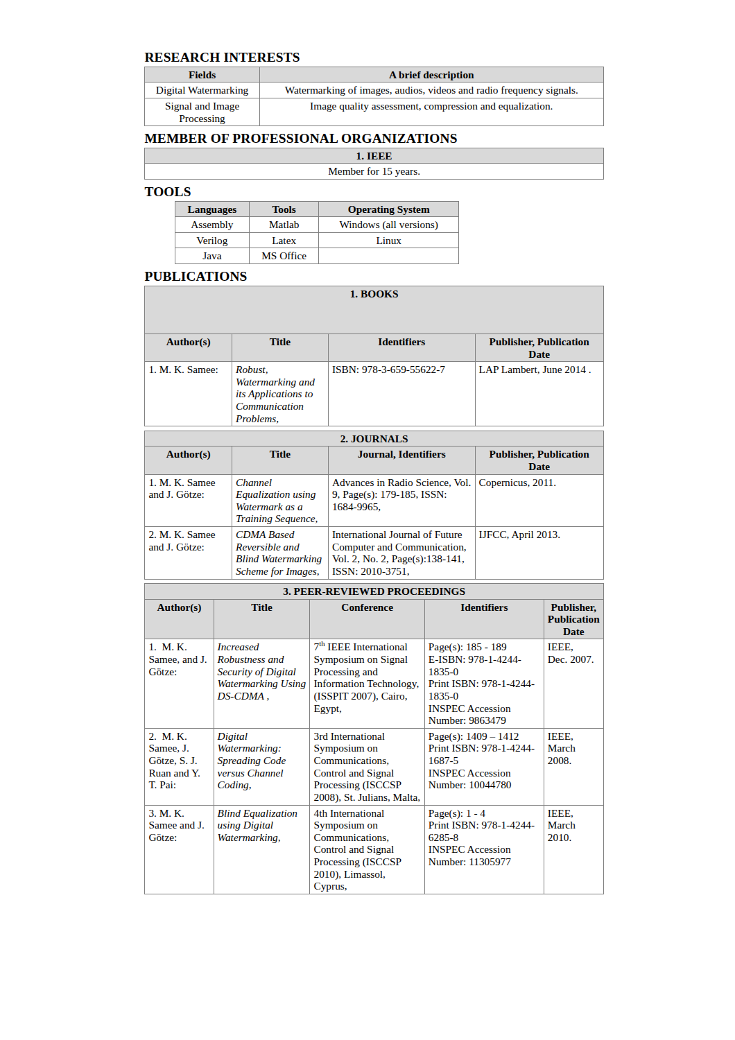RESEARCH INTERESTS
| Fields | A brief description |
| --- | --- |
| Digital Watermarking | Watermarking of images, audios, videos and radio frequency signals. |
| Signal and Image Processing | Image quality assessment, compression and equalization. |
MEMBER OF PROFESSIONAL ORGANIZATIONS
| 1. IEEE |
| Member for 15 years. |
TOOLS
| Languages | Tools | Operating System |
| --- | --- | --- |
| Assembly | Matlab | Windows (all versions) |
| Verilog | Latex | Linux |
| Java | MS Office | |
PUBLICATIONS
| 1. BOOKS |
| Author(s) | Title | Identifiers | Publisher, Publication Date |
| 1. M. K. Samee: | Robust, Watermarking and its Applications to Communication Problems, | ISBN: 978-3-659-55622-7 | LAP Lambert, June 2014 . |
| 2. JOURNALS |
| Author(s) | Title | Journal, Identifiers | Publisher, Publication Date |
| 1. M. K. Samee and J. Götze: | Channel Equalization using Watermark as a Training Sequence, | Advances in Radio Science, Vol. 9, Page(s): 179-185, ISSN: 1684-9965, | Copernicus, 2011. |
| 2. M. K. Samee and J. Götze: | CDMA Based Reversible and Blind Watermarking Scheme for Images, | International Journal of Future Computer and Communication, Vol. 2, No. 2, Page(s):138-141, ISSN: 2010-3751, | IJFCC, April 2013. |
| 3. PEER-REVIEWED PROCEEDINGS |
| Author(s) | Title | Conference | Identifiers | Publisher, Publication Date |
| 1. M. K. Samee, and J. Götze: | Increased Robustness and Security of Digital Watermarking Using DS-CDMA , | 7 th IEEE International Symposium on Signal Processing and Information Technology, (ISSPIT 2007), Cairo, Egypt, | Page(s): 185 - 189 E-ISBN: 978-1-4244-1835-0 Print ISBN: 978-1-4244-1835-0 INSPEC Accession Number: 9863479 | IEEE, Dec. 2007. |
| 2. M. K. Samee, J. Götze, S. J. Ruan and Y. T. Pai: | Digital Watermarking: Spreading Code versus Channel Coding, | 3rd International Symposium on Communications, Control and Signal Processing (ISCCSP 2008), St. Julians, Malta, | Page(s): 1409 – 1412 Print ISBN: 978-1-4244-1687-5 INSPEC Accession Number: 10044780 | IEEE, March 2008. |
| 3. M. K. Samee and J. Götze: | Blind Equalization using Digital Watermarking, | 4th International Symposium on Communications, Control and Signal Processing (ISCCSP 2010), Limassol, Cyprus, | Page(s): 1 - 4 Print ISBN: 978-1-4244-6285-8 INSPEC Accession Number: 11305977 | IEEE, March 2010. |